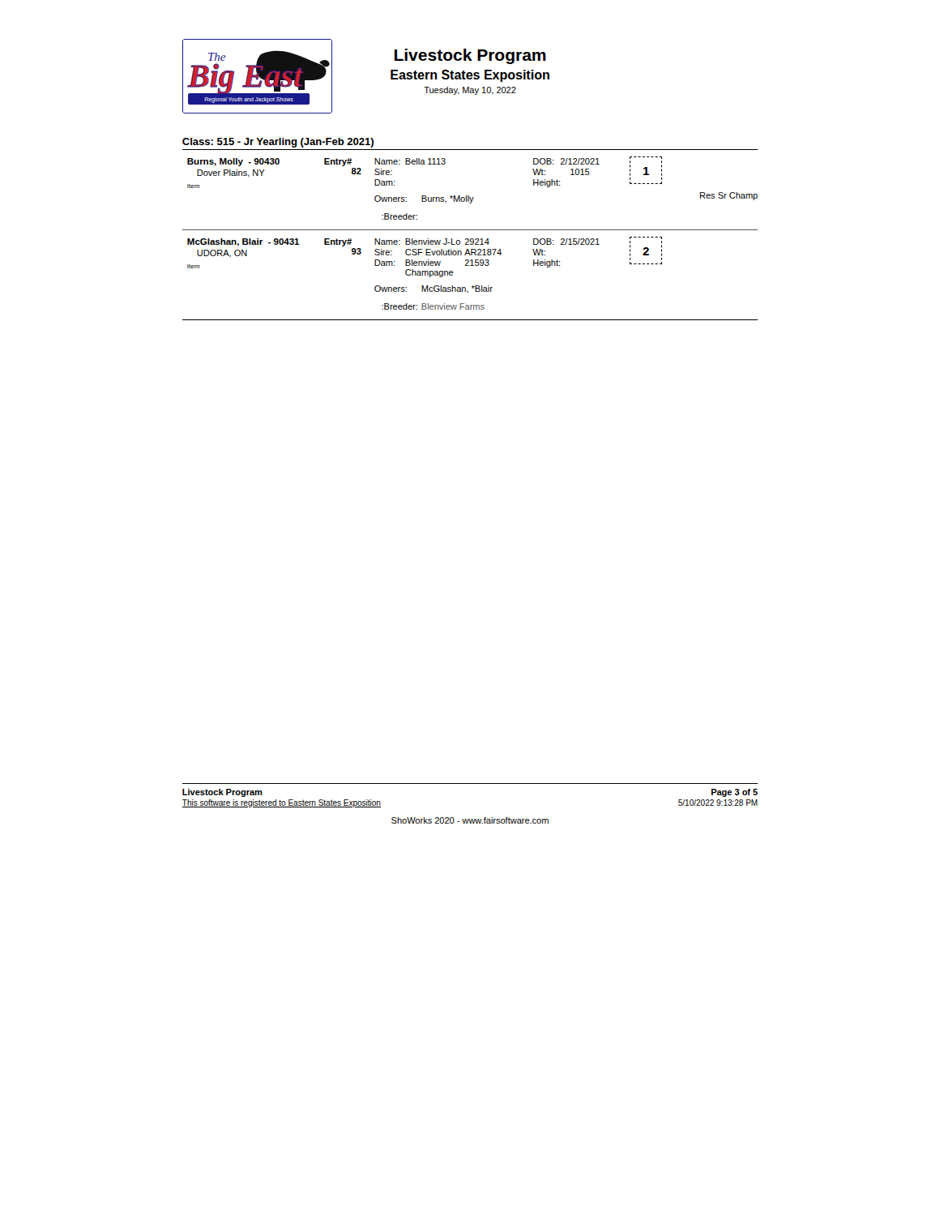The Big East Regional Youth and Jackpot Shows
Livestock Program
Eastern States Exposition
Tuesday, May 10, 2022
Class: 515 - Jr Yearling (Jan-Feb 2021)
Burns, Molly - 90430
Dover Plains, NY
Item
Entry#
82
Name: Bella 1113
Sire:
Dam:
Owners: Burns, *Molly
:Breeder:
DOB: 2/12/2021
Wt: 1015
Height:
1
Res Sr Champ
McGlashan, Blair - 90431
UDORA, ON
Item
Entry#
93
Name: Blenview J-Lo 29214
Sire: CSF Evolution AR21874
Dam: Blenview Champagne 21593
Owners: McGlashan, *Blair
:Breeder: Blenview Farms
DOB: 2/15/2021
Wt:
Height:
2
Livestock Program
This software is registered to Eastern States Exposition
Page 3 of 5
5/10/2022 9:13:28 PM
ShoWorks 2020 - www.fairsoftware.com